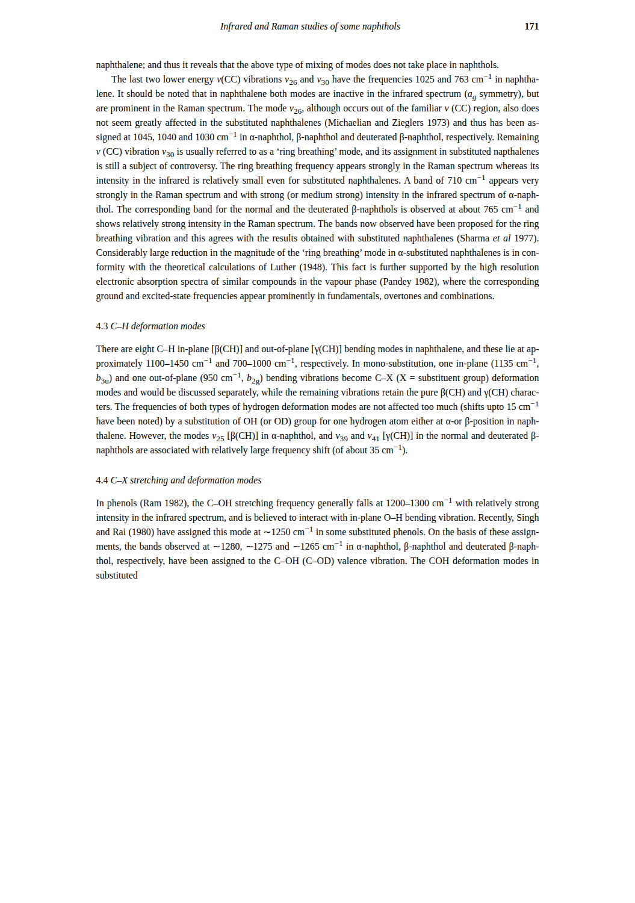Infrared and Raman studies of some naphthols 171
naphthalene; and thus it reveals that the above type of mixing of modes does not take place in naphthols.
The last two lower energy v(CC) vibrations v26 and v30 have the frequencies 1025 and 763 cm−1 in naphthalene. It should be noted that in naphthalene both modes are inactive in the infrared spectrum (ag symmetry), but are prominent in the Raman spectrum. The mode v26, although occurs out of the familiar v (CC) region, also does not seem greatly affected in the substituted naphthalenes (Michaelian and Zieglers 1973) and thus has been assigned at 1045, 1040 and 1030 cm−1 in α-naphthol, β-naphthol and deuterated β-naphthol, respectively. Remaining v (CC) vibration v30 is usually referred to as a ‘ring breathing’ mode, and its assignment in substituted napthalenes is still a subject of controversy. The ring breathing frequency appears strongly in the Raman spectrum whereas its intensity in the infrared is relatively small even for substituted naphthalenes. A band of 710 cm−1 appears very strongly in the Raman spectrum and with strong (or medium strong) intensity in the infrared spectrum of α-naphthol. The corresponding band for the normal and the deuterated β-naphthols is observed at about 765 cm−1 and shows relatively strong intensity in the Raman spectrum. The bands now observed have been proposed for the ring breathing vibration and this agrees with the results obtained with substituted naphthalenes (Sharma et al 1977). Considerably large reduction in the magnitude of the ‘ring breathing’ mode in α-substituted naphthalenes is in conformity with the theoretical calculations of Luther (1948). This fact is further supported by the high resolution electronic absorption spectra of similar compounds in the vapour phase (Pandey 1982), where the corresponding ground and excited-state frequencies appear prominently in fundamentals, overtones and combinations.
4.3 C–H deformation modes
There are eight C–H in-plane [β(CH)] and out-of-plane [γ(CH)] bending modes in naphthalene, and these lie at approximately 1100–1450 cm−1 and 700–1000 cm−1, respectively. In mono-substitution, one in-plane (1135 cm−1, b3u) and one out-of-plane (950 cm−1, b2g) bending vibrations become C–X (X = substituent group) deformation modes and would be discussed separately, while the remaining vibrations retain the pure β(CH) and γ(CH) characters. The frequencies of both types of hydrogen deformation modes are not affected too much (shifts upto 15 cm−1 have been noted) by a substitution of OH (or OD) group for one hydrogen atom either at α-or β-position in naphthalene. However, the modes v25 [β(CH)] in α-naphthol, and v39 and v41 [γ(CH)] in the normal and deuterated β-naphthols are associated with relatively large frequency shift (of about 35 cm−1).
4.4 C–X stretching and deformation modes
In phenols (Ram 1982), the C–OH stretching frequency generally falls at 1200–1300 cm−1 with relatively strong intensity in the infrared spectrum, and is believed to interact with in-plane O–H bending vibration. Recently, Singh and Rai (1980) have assigned this mode at ∼1250 cm−1 in some substituted phenols. On the basis of these assignments, the bands observed at ∼1280, ∼1275 and ∼1265 cm−1 in α-naphthol, β-naphthol and deuterated β-naphthol, respectively, have been assigned to the C–OH (C–OD) valence vibration. The COH deformation modes in substituted